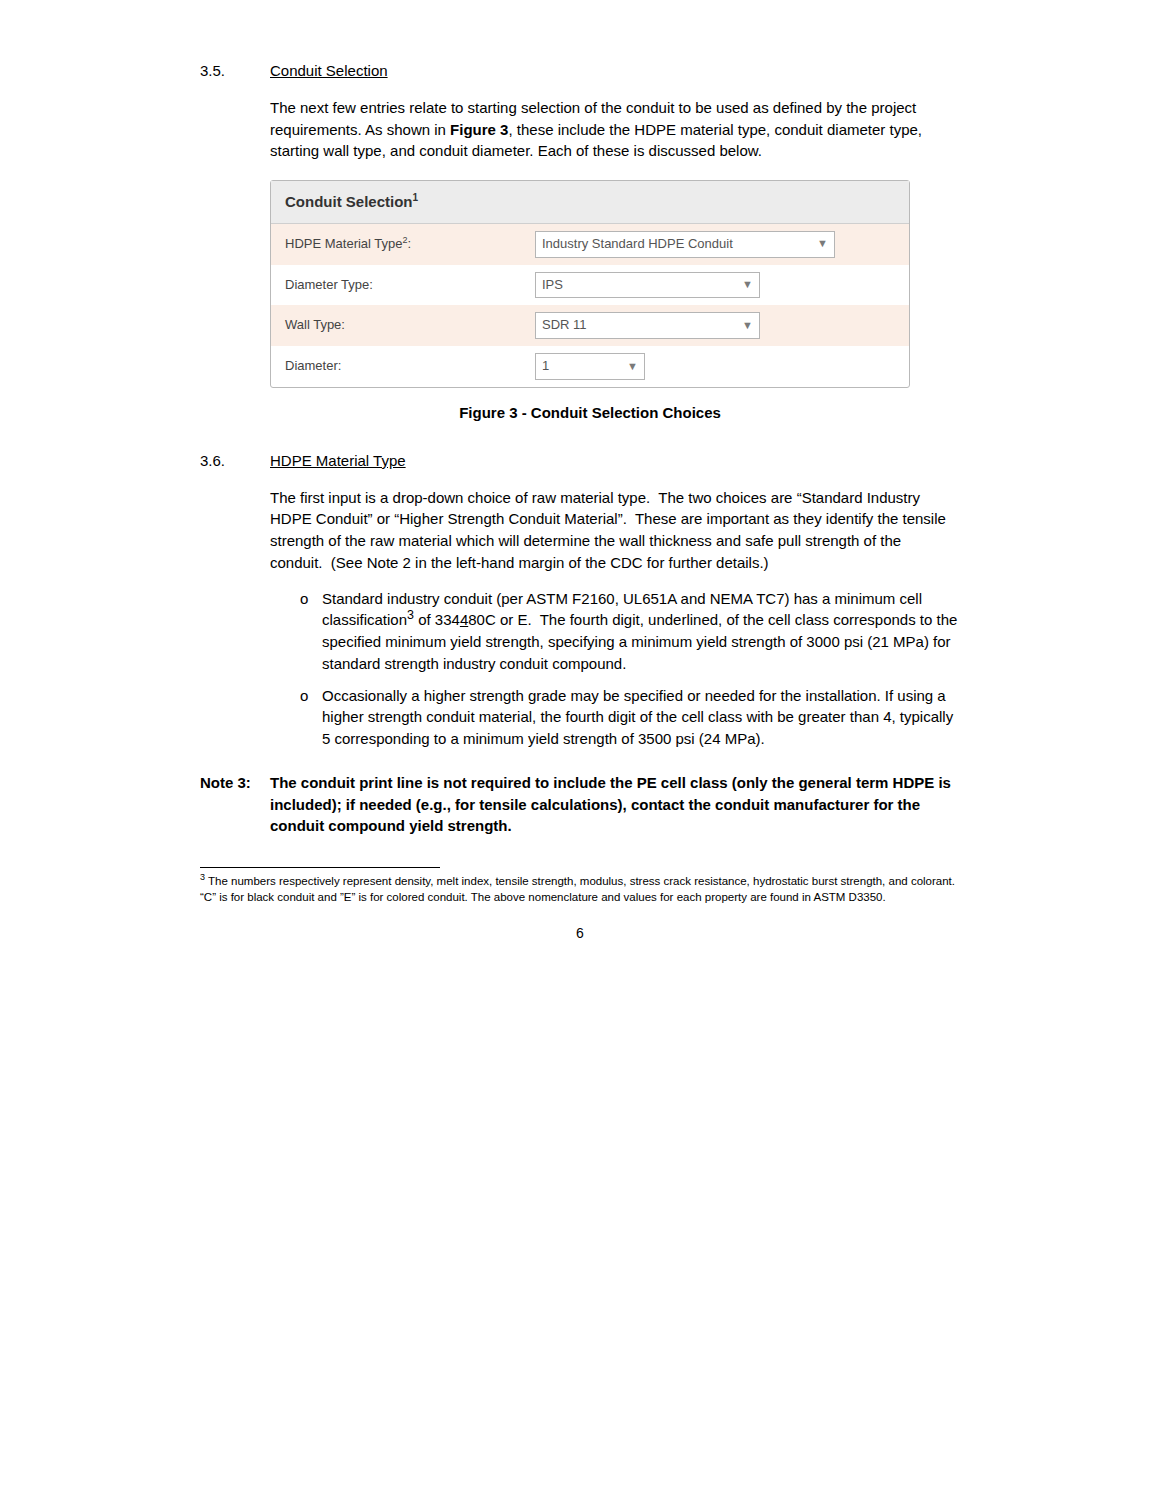3.5. Conduit Selection
The next few entries relate to starting selection of the conduit to be used as defined by the project requirements. As shown in Figure 3, these include the HDPE material type, conduit diameter type, starting wall type, and conduit diameter. Each of these is discussed below.
Conduit Selection1
HDPE Material Type2:
Industry Standard HDPE Conduit ▼
Diameter Type:
IPS ▼
Wall Type:
SDR 11 ▼
Diameter:
1 ▼
Figure 3 - Conduit Selection Choices
3.6. HDPE Material Type
The first input is a drop-down choice of raw material type. The two choices are “Standard Industry HDPE Conduit” or “Higher Strength Conduit Material”. These are important as they identify the tensile strength of the raw material which will determine the wall thickness and safe pull strength of the conduit. (See Note 2 in the left-hand margin of the CDC for further details.)
Standard industry conduit (per ASTM F2160, UL651A and NEMA TC7) has a minimum cell classification3 of 334480C or E. The fourth digit, underlined, of the cell class corresponds to the specified minimum yield strength, specifying a minimum yield strength of 3000 psi (21 MPa) for standard strength industry conduit compound.
Occasionally a higher strength grade may be specified or needed for the installation. If using a higher strength conduit material, the fourth digit of the cell class with be greater than 4, typically 5 corresponding to a minimum yield strength of 3500 psi (24 MPa).
Note 3:
The conduit print line is not required to include the PE cell class (only the general term HDPE is included); if needed (e.g., for tensile calculations), contact the conduit manufacturer for the conduit compound yield strength.
3 The numbers respectively represent density, melt index, tensile strength, modulus, stress crack resistance, hydrostatic burst strength, and colorant. “C” is for black conduit and ”E” is for colored conduit. The above nomenclature and values for each property are found in ASTM D3350.
6